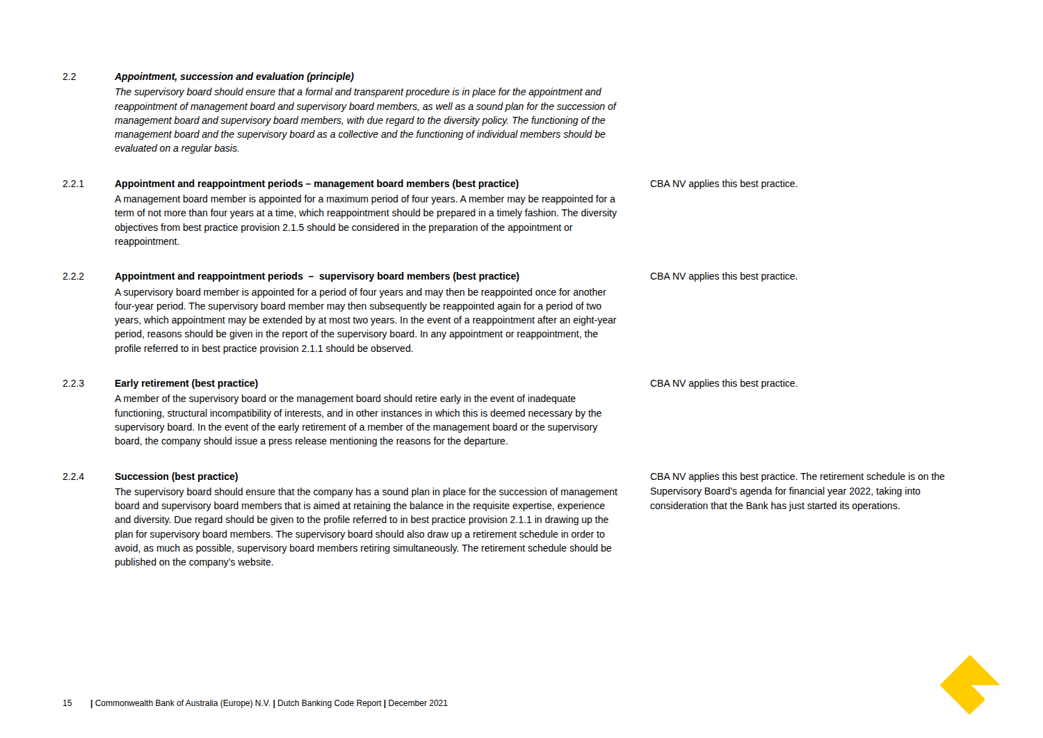2.2
Appointment, succession and evaluation (principle)
The supervisory board should ensure that a formal and transparent procedure is in place for the appointment and reappointment of management board and supervisory board members, as well as a sound plan for the succession of management board and supervisory board members, with due regard to the diversity policy. The functioning of the management board and the supervisory board as a collective and the functioning of individual members should be evaluated on a regular basis.
2.2.1
Appointment and reappointment periods – management board members (best practice)
A management board member is appointed for a maximum period of four years. A member may be reappointed for a term of not more than four years at a time, which reappointment should be prepared in a timely fashion. The diversity objectives from best practice provision 2.1.5 should be considered in the preparation of the appointment or reappointment.
CBA NV applies this best practice.
2.2.2
Appointment and reappointment periods – supervisory board members (best practice)
A supervisory board member is appointed for a period of four years and may then be reappointed once for another four-year period. The supervisory board member may then subsequently be reappointed again for a period of two years, which appointment may be extended by at most two years. In the event of a reappointment after an eight-year period, reasons should be given in the report of the supervisory board. In any appointment or reappointment, the profile referred to in best practice provision 2.1.1 should be observed.
CBA NV applies this best practice.
2.2.3
Early retirement (best practice)
A member of the supervisory board or the management board should retire early in the event of inadequate functioning, structural incompatibility of interests, and in other instances in which this is deemed necessary by the supervisory board. In the event of the early retirement of a member of the management board or the supervisory board, the company should issue a press release mentioning the reasons for the departure.
CBA NV applies this best practice.
2.2.4
Succession (best practice)
The supervisory board should ensure that the company has a sound plan in place for the succession of management board and supervisory board members that is aimed at retaining the balance in the requisite expertise, experience and diversity. Due regard should be given to the profile referred to in best practice provision 2.1.1 in drawing up the plan for supervisory board members. The supervisory board should also draw up a retirement schedule in order to avoid, as much as possible, supervisory board members retiring simultaneously. The retirement schedule should be published on the company’s website.
CBA NV applies this best practice. The retirement schedule is on the Supervisory Board’s agenda for financial year 2022, taking into consideration that the Bank has just started its operations.
15| Commonwealth Bank of Australia (Europe) N.V. | Dutch Banking Code Report | December 2021